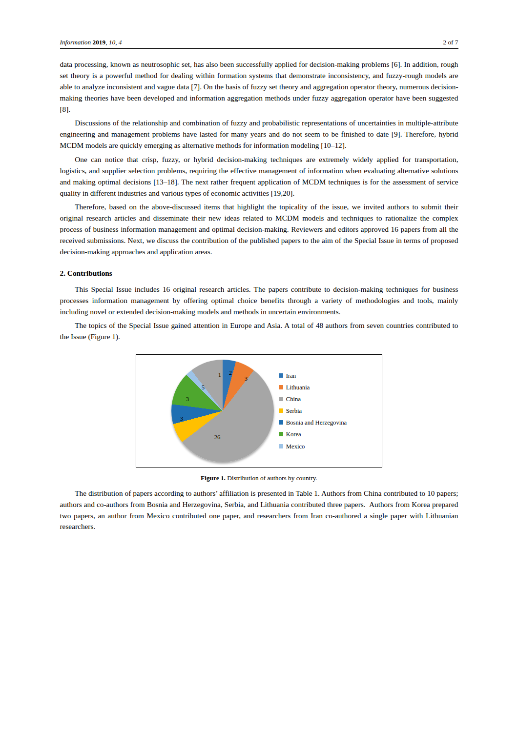Information 2019, 10, 4 2 of 7
data processing, known as neutrosophic set, has also been successfully applied for decision-making problems [6]. In addition, rough set theory is a powerful method for dealing within formation systems that demonstrate inconsistency, and fuzzy-rough models are able to analyze inconsistent and vague data [7]. On the basis of fuzzy set theory and aggregation operator theory, numerous decision-making theories have been developed and information aggregation methods under fuzzy aggregation operator have been suggested [8].
Discussions of the relationship and combination of fuzzy and probabilistic representations of uncertainties in multiple-attribute engineering and management problems have lasted for many years and do not seem to be finished to date [9]. Therefore, hybrid MCDM models are quickly emerging as alternative methods for information modeling [10–12].
One can notice that crisp, fuzzy, or hybrid decision-making techniques are extremely widely applied for transportation, logistics, and supplier selection problems, requiring the effective management of information when evaluating alternative solutions and making optimal decisions [13–18]. The next rather frequent application of MCDM techniques is for the assessment of service quality in different industries and various types of economic activities [19,20].
Therefore, based on the above-discussed items that highlight the topicality of the issue, we invited authors to submit their original research articles and disseminate their new ideas related to MCDM models and techniques to rationalize the complex process of business information management and optimal decision-making. Reviewers and editors approved 16 papers from all the received submissions. Next, we discuss the contribution of the published papers to the aim of the Special Issue in terms of proposed decision-making approaches and application areas.
2. Contributions
This Special Issue includes 16 original research articles. The papers contribute to decision-making techniques for business processes information management by offering optimal choice benefits through a variety of methodologies and tools, mainly including novel or extended decision-making models and methods in uncertain environments.
The topics of the Special Issue gained attention in Europe and Asia. A total of 48 authors from seven countries contributed to the Issue (Figure 1).
2 3 26 3 3 5 1
Iran
Lithuania
China
Serbia
Bosnia and Herzegovina
Korea
Mexico
Figure 1. Distribution of authors by country.
The distribution of papers according to authors’ affiliation is presented in Table 1. Authors from China contributed to 10 papers; authors and co-authors from Bosnia and Herzegovina, Serbia, and Lithuania contributed three papers. Authors from Korea prepared two papers, an author from Mexico contributed one paper, and researchers from Iran co-authored a single paper with Lithuanian researchers.